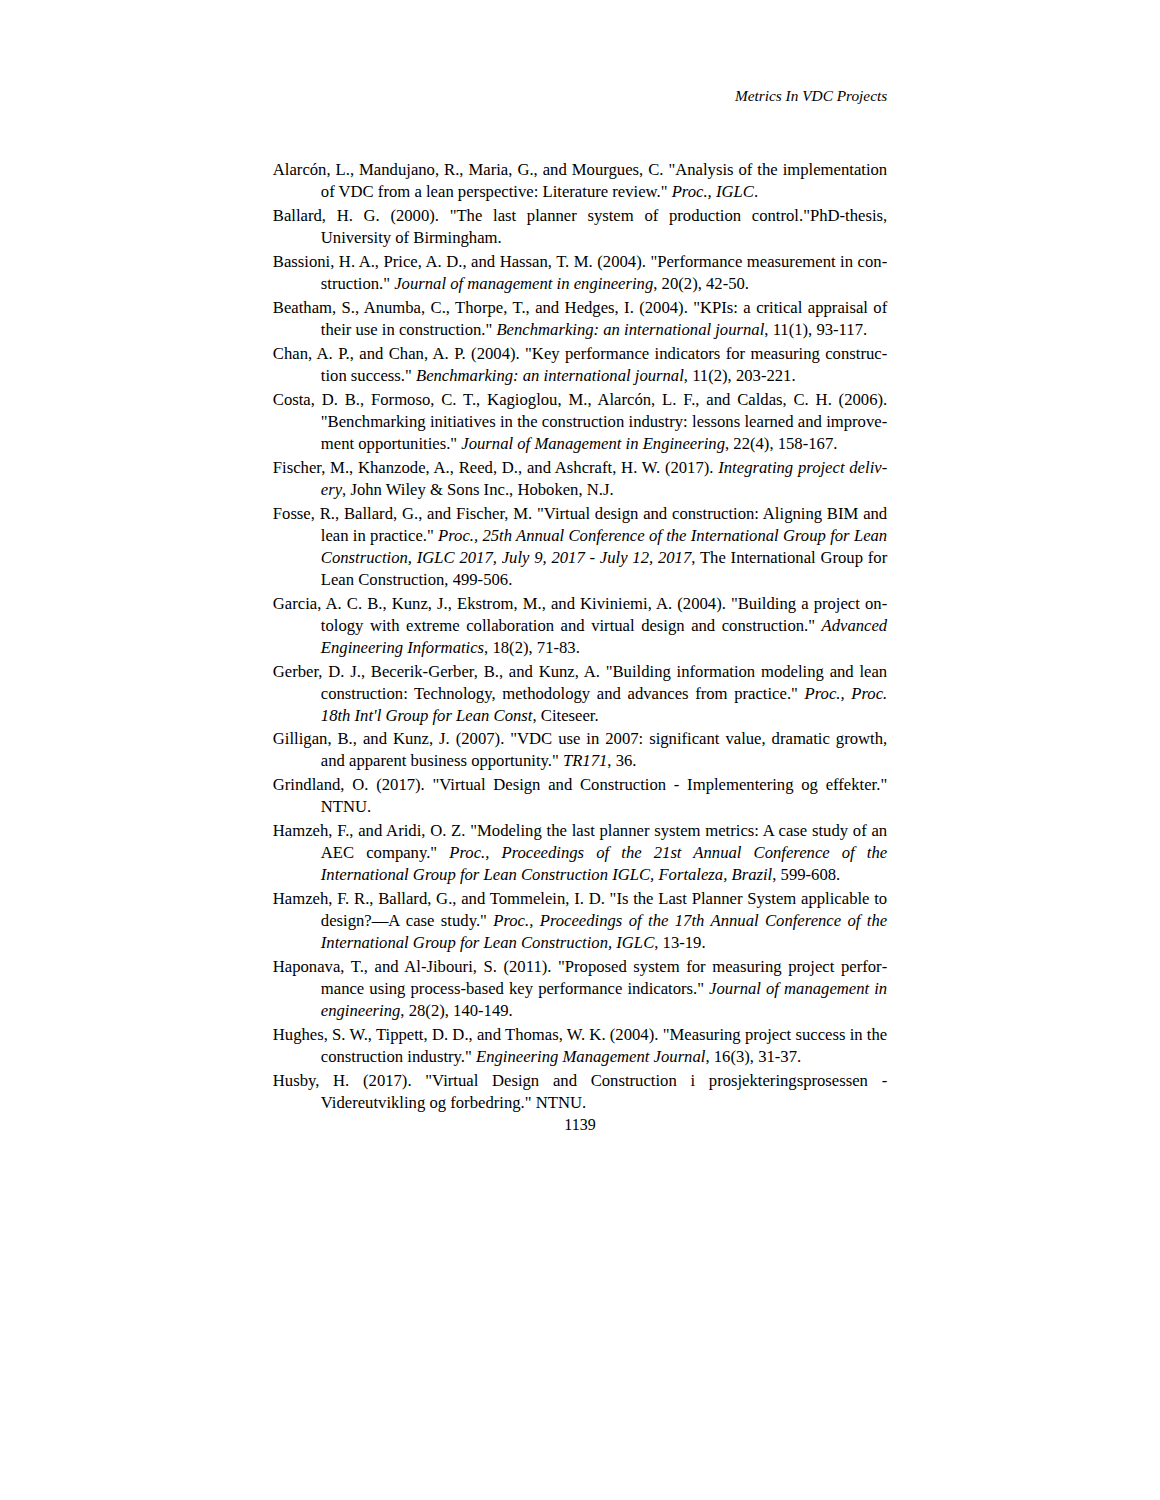Metrics In VDC Projects
Alarcón, L., Mandujano, R., Maria, G., and Mourgues, C. "Analysis of the implementation of VDC from a lean perspective: Literature review." Proc., IGLC.
Ballard, H. G. (2000). "The last planner system of production control."PhD-thesis, University of Birmingham.
Bassioni, H. A., Price, A. D., and Hassan, T. M. (2004). "Performance measurement in construction." Journal of management in engineering, 20(2), 42-50.
Beatham, S., Anumba, C., Thorpe, T., and Hedges, I. (2004). "KPIs: a critical appraisal of their use in construction." Benchmarking: an international journal, 11(1), 93-117.
Chan, A. P., and Chan, A. P. (2004). "Key performance indicators for measuring construction success." Benchmarking: an international journal, 11(2), 203-221.
Costa, D. B., Formoso, C. T., Kagioglou, M., Alarcón, L. F., and Caldas, C. H. (2006). "Benchmarking initiatives in the construction industry: lessons learned and improvement opportunities." Journal of Management in Engineering, 22(4), 158-167.
Fischer, M., Khanzode, A., Reed, D., and Ashcraft, H. W. (2017). Integrating project delivery, John Wiley & Sons Inc., Hoboken, N.J.
Fosse, R., Ballard, G., and Fischer, M. "Virtual design and construction: Aligning BIM and lean in practice." Proc., 25th Annual Conference of the International Group for Lean Construction, IGLC 2017, July 9, 2017 - July 12, 2017, The International Group for Lean Construction, 499-506.
Garcia, A. C. B., Kunz, J., Ekstrom, M., and Kiviniemi, A. (2004). "Building a project ontology with extreme collaboration and virtual design and construction." Advanced Engineering Informatics, 18(2), 71-83.
Gerber, D. J., Becerik-Gerber, B., and Kunz, A. "Building information modeling and lean construction: Technology, methodology and advances from practice." Proc., Proc. 18th Int'l Group for Lean Const, Citeseer.
Gilligan, B., and Kunz, J. (2007). "VDC use in 2007: significant value, dramatic growth, and apparent business opportunity." TR171, 36.
Grindland, O. (2017). "Virtual Design and Construction - Implementering og effekter." NTNU.
Hamzeh, F., and Aridi, O. Z. "Modeling the last planner system metrics: A case study of an AEC company." Proc., Proceedings of the 21st Annual Conference of the International Group for Lean Construction IGLC, Fortaleza, Brazil, 599-608.
Hamzeh, F. R., Ballard, G., and Tommelein, I. D. "Is the Last Planner System applicable to design?—A case study." Proc., Proceedings of the 17th Annual Conference of the International Group for Lean Construction, IGLC, 13-19.
Haponava, T., and Al-Jibouri, S. (2011). "Proposed system for measuring project performance using process-based key performance indicators." Journal of management in engineering, 28(2), 140-149.
Hughes, S. W., Tippett, D. D., and Thomas, W. K. (2004). "Measuring project success in the construction industry." Engineering Management Journal, 16(3), 31-37.
Husby, H. (2017). "Virtual Design and Construction i prosjekteringsprosessen - Videreutvikling og forbedring." NTNU.
1139